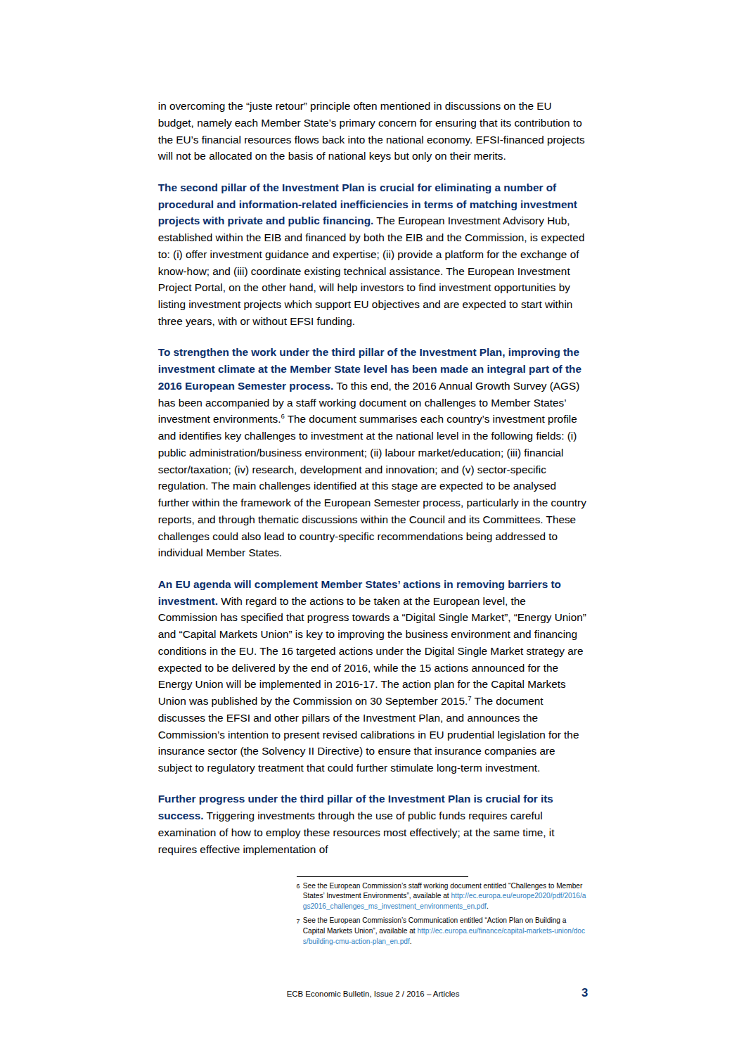in overcoming the “juste retour” principle often mentioned in discussions on the EU budget, namely each Member State’s primary concern for ensuring that its contribution to the EU’s financial resources flows back into the national economy. EFSI-financed projects will not be allocated on the basis of national keys but only on their merits.
The second pillar of the Investment Plan is crucial for eliminating a number of procedural and information-related inefficiencies in terms of matching investment projects with private and public financing. The European Investment Advisory Hub, established within the EIB and financed by both the EIB and the Commission, is expected to: (i) offer investment guidance and expertise; (ii) provide a platform for the exchange of know-how; and (iii) coordinate existing technical assistance. The European Investment Project Portal, on the other hand, will help investors to find investment opportunities by listing investment projects which support EU objectives and are expected to start within three years, with or without EFSI funding.
To strengthen the work under the third pillar of the Investment Plan, improving the investment climate at the Member State level has been made an integral part of the 2016 European Semester process. To this end, the 2016 Annual Growth Survey (AGS) has been accompanied by a staff working document on challenges to Member States’ investment environments.6 The document summarises each country’s investment profile and identifies key challenges to investment at the national level in the following fields: (i) public administration/business environment; (ii) labour market/education; (iii) financial sector/taxation; (iv) research, development and innovation; and (v) sector-specific regulation. The main challenges identified at this stage are expected to be analysed further within the framework of the European Semester process, particularly in the country reports, and through thematic discussions within the Council and its Committees. These challenges could also lead to country-specific recommendations being addressed to individual Member States.
An EU agenda will complement Member States’ actions in removing barriers to investment. With regard to the actions to be taken at the European level, the Commission has specified that progress towards a “Digital Single Market”, “Energy Union” and “Capital Markets Union” is key to improving the business environment and financing conditions in the EU. The 16 targeted actions under the Digital Single Market strategy are expected to be delivered by the end of 2016, while the 15 actions announced for the Energy Union will be implemented in 2016-17. The action plan for the Capital Markets Union was published by the Commission on 30 September 2015.7 The document discusses the EFSI and other pillars of the Investment Plan, and announces the Commission’s intention to present revised calibrations in EU prudential legislation for the insurance sector (the Solvency II Directive) to ensure that insurance companies are subject to regulatory treatment that could further stimulate long-term investment.
Further progress under the third pillar of the Investment Plan is crucial for its success. Triggering investments through the use of public funds requires careful examination of how to employ these resources most effectively; at the same time, it requires effective implementation of
6
See the European Commission’s staff working document entitled “Challenges to Member States’ Investment Environments”, available at http://ec.europa.eu/europe2020/pdf/2016/ags2016_challenges_ms_investment_environments_en.pdf.
7
See the European Commission’s Communication entitled “Action Plan on Building a Capital Markets Union”, available at http://ec.europa.eu/finance/capital-markets-union/docs/building-cmu-action-plan_en.pdf.
ECB Economic Bulletin, Issue 2 / 2016 – Articles 3